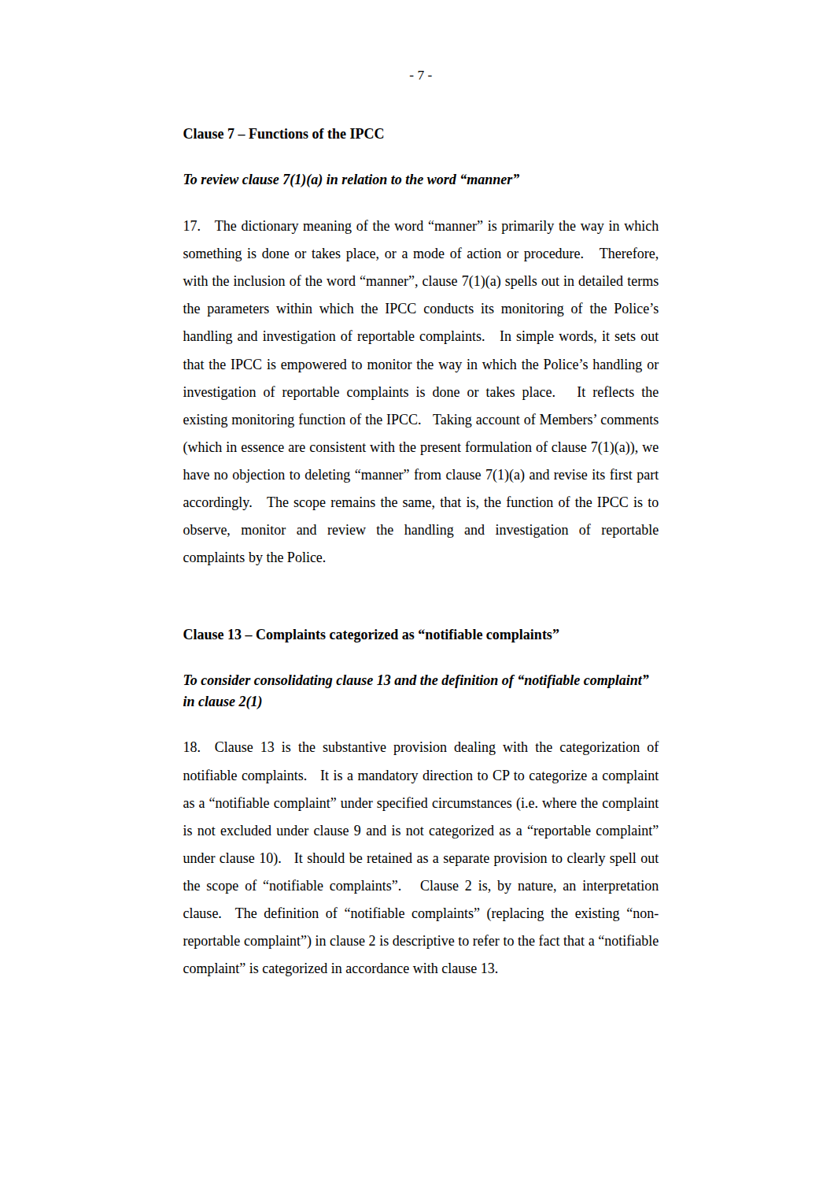- 7 -
Clause 7 – Functions of the IPCC
To review clause 7(1)(a) in relation to the word “manner”
17. The dictionary meaning of the word “manner” is primarily the way in which something is done or takes place, or a mode of action or procedure. Therefore, with the inclusion of the word “manner”, clause 7(1)(a) spells out in detailed terms the parameters within which the IPCC conducts its monitoring of the Police’s handling and investigation of reportable complaints. In simple words, it sets out that the IPCC is empowered to monitor the way in which the Police’s handling or investigation of reportable complaints is done or takes place. It reflects the existing monitoring function of the IPCC. Taking account of Members’ comments (which in essence are consistent with the present formulation of clause 7(1)(a)), we have no objection to deleting “manner” from clause 7(1)(a) and revise its first part accordingly. The scope remains the same, that is, the function of the IPCC is to observe, monitor and review the handling and investigation of reportable complaints by the Police.
Clause 13 – Complaints categorized as “notifiable complaints”
To consider consolidating clause 13 and the definition of “notifiable complaint” in clause 2(1)
18. Clause 13 is the substantive provision dealing with the categorization of notifiable complaints. It is a mandatory direction to CP to categorize a complaint as a “notifiable complaint” under specified circumstances (i.e. where the complaint is not excluded under clause 9 and is not categorized as a “reportable complaint” under clause 10). It should be retained as a separate provision to clearly spell out the scope of “notifiable complaints”. Clause 2 is, by nature, an interpretation clause. The definition of “notifiable complaints” (replacing the existing “non-reportable complaint”) in clause 2 is descriptive to refer to the fact that a “notifiable complaint” is categorized in accordance with clause 13.